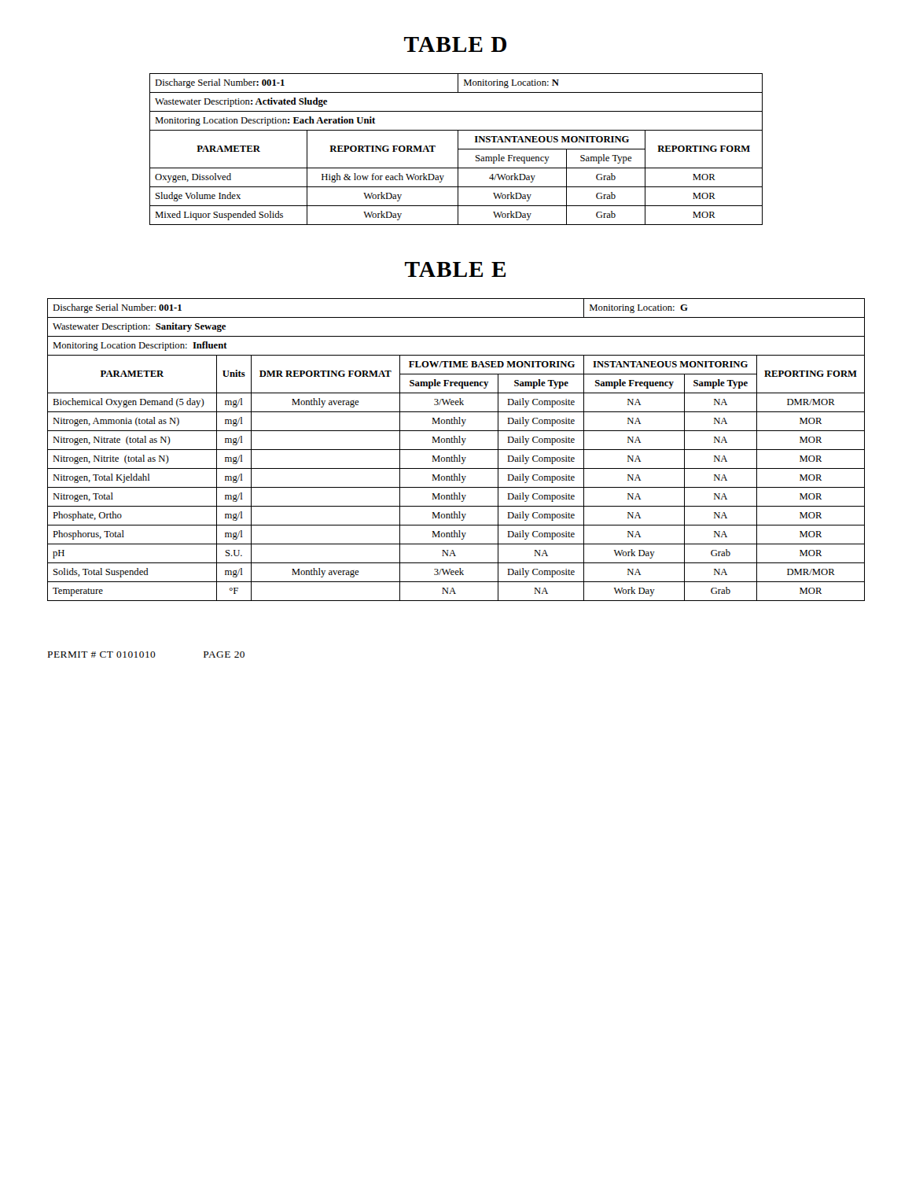TABLE D
| Discharge Serial Number : 001-1 | Monitoring Location: N |
| Wastewater Description : Activated Sludge |
| Monitoring Location Description : Each Aeration Unit |
| PARAMETER | REPORTING FORMAT | INSTANTANEOUS MONITORING | REPORTING FORM |
| Sample Frequency | Sample Type |
| Oxygen, Dissolved | High & low for each WorkDay | 4/WorkDay | Grab | MOR |
| Sludge Volume Index | WorkDay | WorkDay | Grab | MOR |
| Mixed Liquor Suspended Solids | WorkDay | WorkDay | Grab | MOR |
TABLE E
| Discharge Serial Number: 001-1 | Monitoring Location: G |
| Wastewater Description: Sanitary Sewage |
| Monitoring Location Description: Influent |
| PARAMETER | Units | DMR REPORTING FORMAT | FLOW/TIME BASED MONITORING | INSTANTANEOUS MONITORING | REPORTING FORM |
| Sample Frequency | Sample Type | Sample Frequency | Sample Type |
| Biochemical Oxygen Demand (5 day) | mg/l | Monthly average | 3/Week | Daily Composite | NA | NA | DMR/MOR |
| Nitrogen, Ammonia (total as N) | mg/l | | Monthly | Daily Composite | NA | NA | MOR |
| Nitrogen, Nitrate (total as N) | mg/l | | Monthly | Daily Composite | NA | NA | MOR |
| Nitrogen, Nitrite (total as N) | mg/l | | Monthly | Daily Composite | NA | NA | MOR |
| Nitrogen, Total Kjeldahl | mg/l | | Monthly | Daily Composite | NA | NA | MOR |
| Nitrogen, Total | mg/l | | Monthly | Daily Composite | NA | NA | MOR |
| Phosphate, Ortho | mg/l | | Monthly | Daily Composite | NA | NA | MOR |
| Phosphorus, Total | mg/l | | Monthly | Daily Composite | NA | NA | MOR |
| pH | S.U. | | NA | NA | Work Day | Grab | MOR |
| Solids, Total Suspended | mg/l | Monthly average | 3/Week | Daily Composite | NA | NA | DMR/MOR |
| Temperature | °F | | NA | NA | Work Day | Grab | MOR |
PERMIT # CT 0101010 PAGE 20